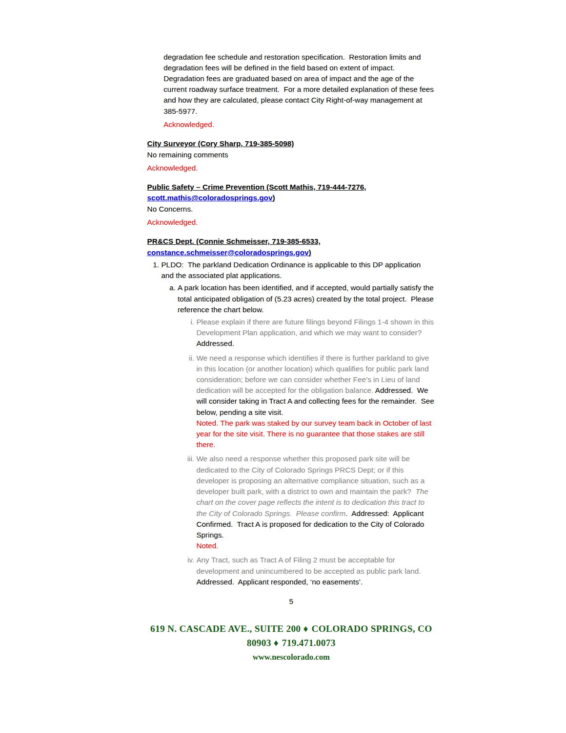degradation fee schedule and restoration specification. Restoration limits and degradation fees will be defined in the field based on extent of impact. Degradation fees are graduated based on area of impact and the age of the current roadway surface treatment. For a more detailed explanation of these fees and how they are calculated, please contact City Right-of-way management at 385-5977.
Acknowledged.
City Surveyor (Cory Sharp, 719-385-5098)
No remaining comments
Acknowledged.
Public Safety – Crime Prevention (Scott Mathis, 719-444-7276, scott.mathis@coloradosprings.gov)
No Concerns.
Acknowledged.
PR&CS Dept. (Connie Schmeisser, 719-385-6533, constance.schmeisser@coloradosprings.gov)
PLDO: The parkland Dedication Ordinance is applicable to this DP application and the associated plat applications.
A park location has been identified, and if accepted, would partially satisfy the total anticipated obligation of (5.23 acres) created by the total project. Please reference the chart below.
Please explain if there are future filings beyond Filings 1-4 shown in this Development Plan application, and which we may want to consider? Addressed.
We need a response which identifies if there is further parkland to give in this location (or another location) which qualifies for public park land consideration; before we can consider whether Fee’s in Lieu of land dedication will be accepted for the obligation balance. Addressed. We will consider taking in Tract A and collecting fees for the remainder. See below, pending a site visit.
Noted. The park was staked by our survey team back in October of last year for the site visit. There is no guarantee that those stakes are still there.
We also need a response whether this proposed park site will be dedicated to the City of Colorado Springs PRCS Dept; or if this developer is proposing an alternative compliance situation, such as a developer built park, with a district to own and maintain the park? The chart on the cover page reflects the intent is to dedication this tract to the City of Colorado Springs. Please confirm. Addressed: Applicant Confirmed. Tract A is proposed for dedication to the City of Colorado Springs.
Noted.
Any Tract, such as Tract A of Filing 2 must be acceptable for development and unincumbered to be accepted as public park land. Addressed. Applicant responded, ‘no easements’.
5
619 N. CASCADE AVE., SUITE 200 ♦ COLORADO SPRINGS, CO 80903 ♦ 719.471.0073
www.nescolorado.com